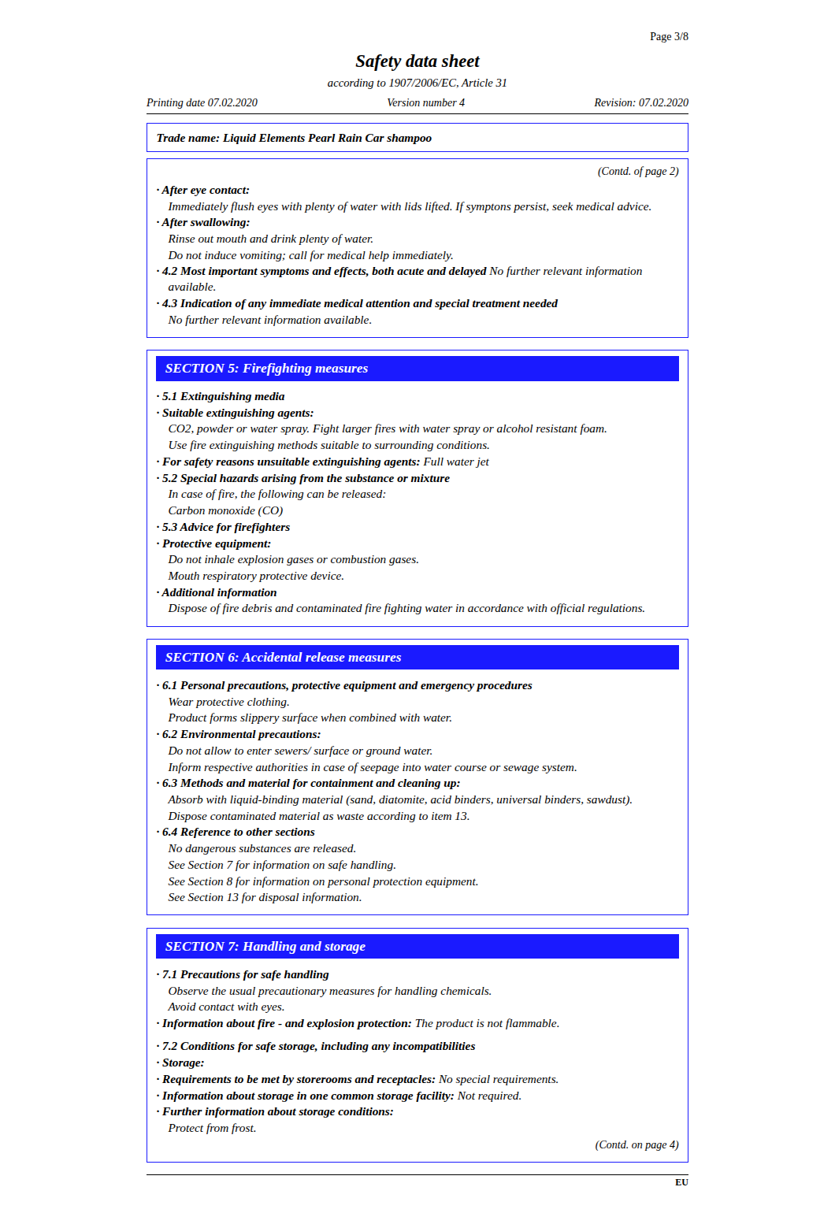Page 3/8
Safety data sheet
according to 1907/2006/EC, Article 31
Printing date 07.02.2020 Version number 4 Revision: 07.02.2020
Trade name: Liquid Elements Pearl Rain Car shampoo
(Contd. of page 2)
After eye contact:
Immediately flush eyes with plenty of water with lids lifted. If symptons persist, seek medical advice.
After swallowing:
Rinse out mouth and drink plenty of water.
Do not induce vomiting; call for medical help immediately.
4.2 Most important symptoms and effects, both acute and delayed No further relevant information available.
4.3 Indication of any immediate medical attention and special treatment needed
No further relevant information available.
SECTION 5: Firefighting measures
5.1 Extinguishing media
Suitable extinguishing agents:
CO2, powder or water spray. Fight larger fires with water spray or alcohol resistant foam.
Use fire extinguishing methods suitable to surrounding conditions.
For safety reasons unsuitable extinguishing agents: Full water jet
5.2 Special hazards arising from the substance or mixture
In case of fire, the following can be released:
Carbon monoxide (CO)
5.3 Advice for firefighters
Protective equipment:
Do not inhale explosion gases or combustion gases.
Mouth respiratory protective device.
Additional information
Dispose of fire debris and contaminated fire fighting water in accordance with official regulations.
SECTION 6: Accidental release measures
6.1 Personal precautions, protective equipment and emergency procedures
Wear protective clothing.
Product forms slippery surface when combined with water.
6.2 Environmental precautions:
Do not allow to enter sewers/ surface or ground water.
Inform respective authorities in case of seepage into water course or sewage system.
6.3 Methods and material for containment and cleaning up:
Absorb with liquid-binding material (sand, diatomite, acid binders, universal binders, sawdust).
Dispose contaminated material as waste according to item 13.
6.4 Reference to other sections
No dangerous substances are released.
See Section 7 for information on safe handling.
See Section 8 for information on personal protection equipment.
See Section 13 for disposal information.
SECTION 7: Handling and storage
7.1 Precautions for safe handling
Observe the usual precautionary measures for handling chemicals.
Avoid contact with eyes.
Information about fire - and explosion protection: The product is not flammable.
7.2 Conditions for safe storage, including any incompatibilities
Storage:
Requirements to be met by storerooms and receptacles: No special requirements.
Information about storage in one common storage facility: Not required.
Further information about storage conditions:
Protect from frost.
(Contd. on page 4)
EU